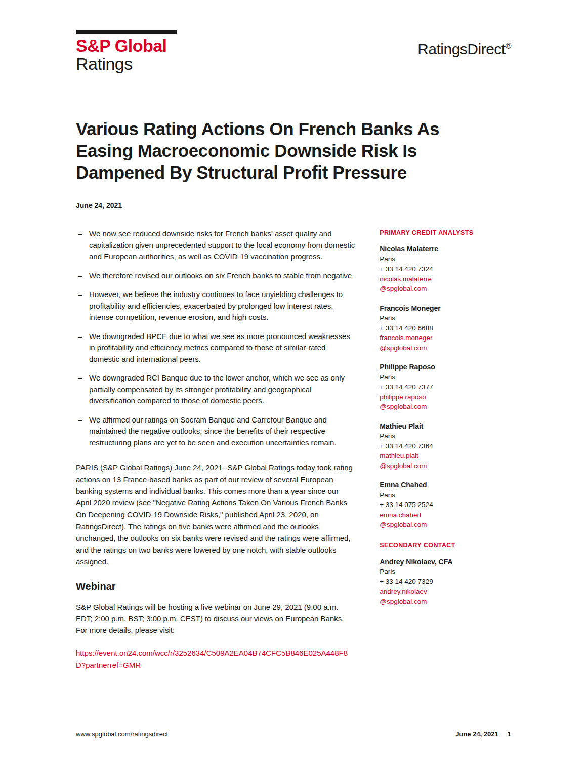S&P Global
Ratings
RatingsDirect®
Various Rating Actions On French Banks As Easing Macroeconomic Downside Risk Is Dampened By Structural Profit Pressure
June 24, 2021
We now see reduced downside risks for French banks' asset quality and capitalization given unprecedented support to the local economy from domestic and European authorities, as well as COVID-19 vaccination progress.
We therefore revised our outlooks on six French banks to stable from negative.
However, we believe the industry continues to face unyielding challenges to profitability and efficiencies, exacerbated by prolonged low interest rates, intense competition, revenue erosion, and high costs.
We downgraded BPCE due to what we see as more pronounced weaknesses in profitability and efficiency metrics compared to those of similar-rated domestic and international peers.
We downgraded RCI Banque due to the lower anchor, which we see as only partially compensated by its stronger profitability and geographical diversification compared to those of domestic peers.
We affirmed our ratings on Socram Banque and Carrefour Banque and maintained the negative outlooks, since the benefits of their respective restructuring plans are yet to be seen and execution uncertainties remain.
PARIS (S&P Global Ratings) June 24, 2021--S&P Global Ratings today took rating actions on 13 France-based banks as part of our review of several European banking systems and individual banks. This comes more than a year since our April 2020 review (see "Negative Rating Actions Taken On Various French Banks On Deepening COVID-19 Downside Risks," published April 23, 2020, on RatingsDirect). The ratings on five banks were affirmed and the outlooks unchanged, the outlooks on six banks were revised and the ratings were affirmed, and the ratings on two banks were lowered by one notch, with stable outlooks assigned.
Webinar
S&P Global Ratings will be hosting a live webinar on June 29, 2021 (9:00 a.m. EDT; 2:00 p.m. BST; 3:00 p.m. CEST) to discuss our views on European Banks. For more details, please visit:
https://event.on24.com/wcc/r/3252634/C509A2EA04B74CFC5B846E025A448F8D?partnerref=GMR
PRIMARY CREDIT ANALYSTS
Nicolas Malaterre
Paris
+ 33 14 420 7324
nicolas.malaterre
@spglobal.com
Francois Moneger
Paris
+ 33 14 420 6688
francois.moneger
@spglobal.com
Philippe Raposo
Paris
+ 33 14 420 7377
philippe.raposo
@spglobal.com
Mathieu Plait
Paris
+ 33 14 420 7364
mathieu.plait
@spglobal.com
Emna Chahed
Paris
+ 33 14 075 2524
emna.chahed
@spglobal.com
SECONDARY CONTACT
Andrey Nikolaev, CFA
Paris
+ 33 14 420 7329
andrey.nikolaev
@spglobal.com
www.spglobal.com/ratingsdirect
June 24, 20211